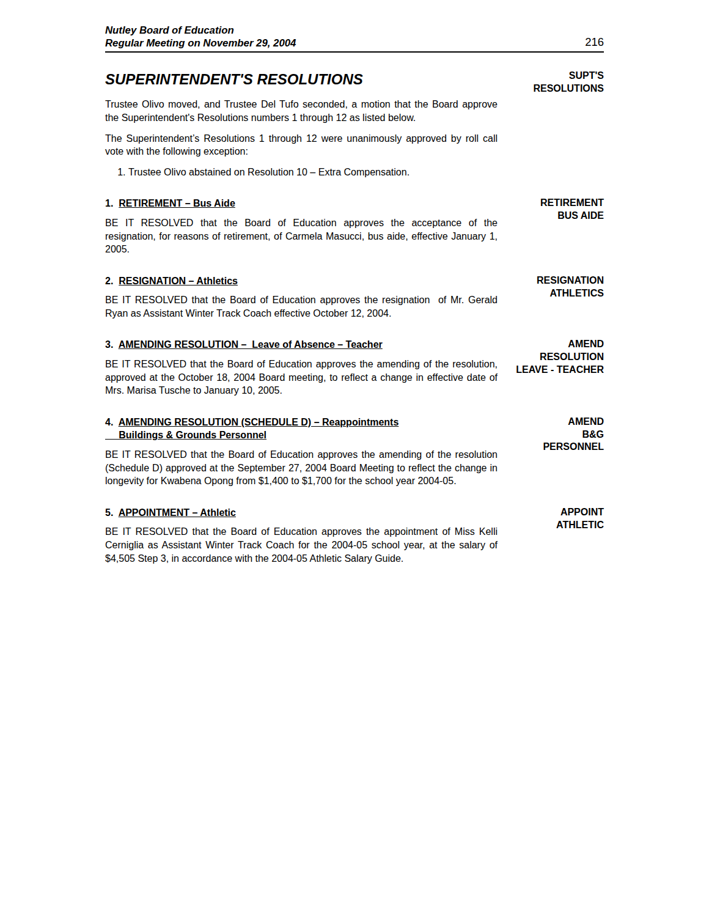Nutley Board of Education
Regular Meeting on November 29, 2004
216
SUPERINTENDENT'S RESOLUTIONS
Trustee Olivo moved, and Trustee Del Tufo seconded, a motion that the Board approve the Superintendent's Resolutions numbers 1 through 12 as listed below.
The Superintendent’s Resolutions 1 through 12 were unanimously approved by roll call vote with the following exception:
Trustee Olivo abstained on Resolution 10 – Extra Compensation.
SUPT'S RESOLUTIONS
1. RETIREMENT – Bus Aide
BE IT RESOLVED that the Board of Education approves the acceptance of the resignation, for reasons of retirement, of Carmela Masucci, bus aide, effective January 1, 2005.
RETIREMENT BUS AIDE
2. RESIGNATION – Athletics
BE IT RESOLVED that the Board of Education approves the resignation of Mr. Gerald Ryan as Assistant Winter Track Coach effective October 12, 2004.
RESIGNATION ATHLETICS
3. AMENDING RESOLUTION – Leave of Absence – Teacher
BE IT RESOLVED that the Board of Education approves the amending of the resolution, approved at the October 18, 2004 Board meeting, to reflect a change in effective date of Mrs. Marisa Tusche to January 10, 2005.
AMEND RESOLUTION LEAVE - TEACHER
4. AMENDING RESOLUTION (SCHEDULE D) – Reappointments
Buildings & Grounds Personnel
BE IT RESOLVED that the Board of Education approves the amending of the resolution (Schedule D) approved at the September 27, 2004 Board Meeting to reflect the change in longevity for Kwabena Opong from $1,400 to $1,700 for the school year 2004-05.
AMEND B&G PERSONNEL
5. APPOINTMENT – Athletic
BE IT RESOLVED that the Board of Education approves the appointment of Miss Kelli Cerniglia as Assistant Winter Track Coach for the 2004-05 school year, at the salary of $4,505 Step 3, in accordance with the 2004-05 Athletic Salary Guide.
APPOINT ATHLETIC